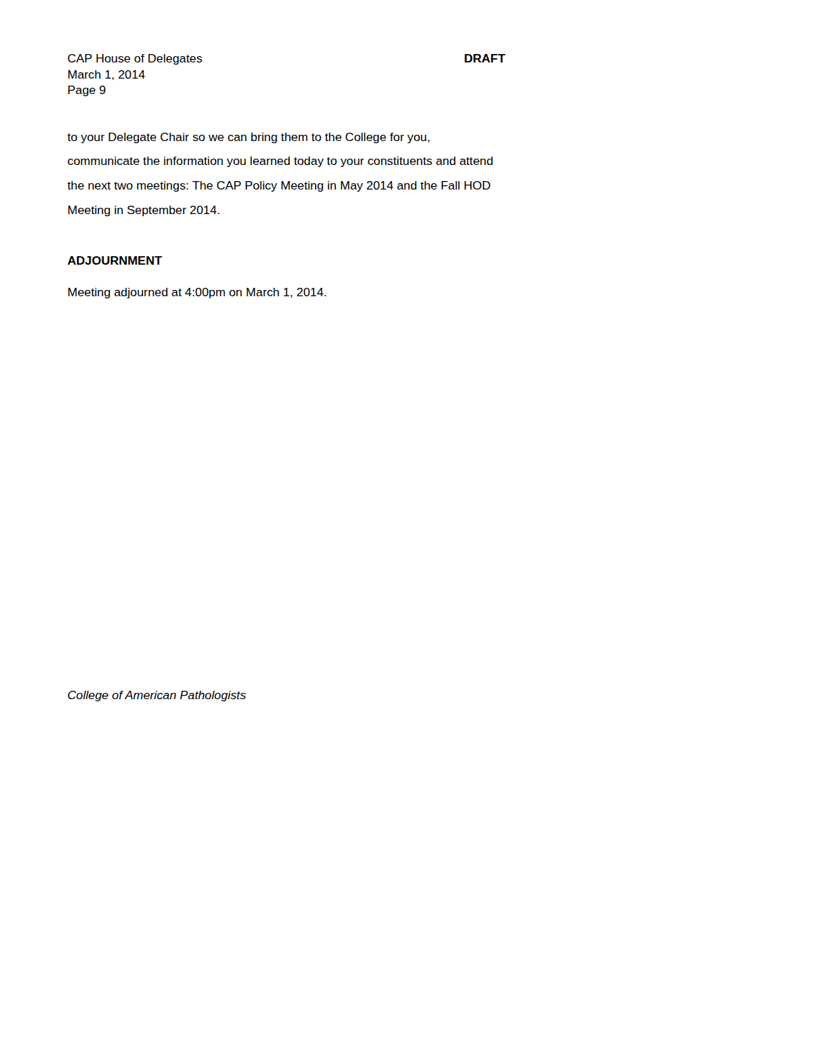CAP House of Delegates DRAFT March 1, 2014 Page 9
to your Delegate Chair so we can bring them to the College for you, communicate the information you learned today to your constituents and attend the next two meetings: The CAP Policy Meeting in May 2014 and the Fall HOD Meeting in September 2014.
ADJOURNMENT
Meeting adjourned at 4:00pm on March 1, 2014.
College of American Pathologists